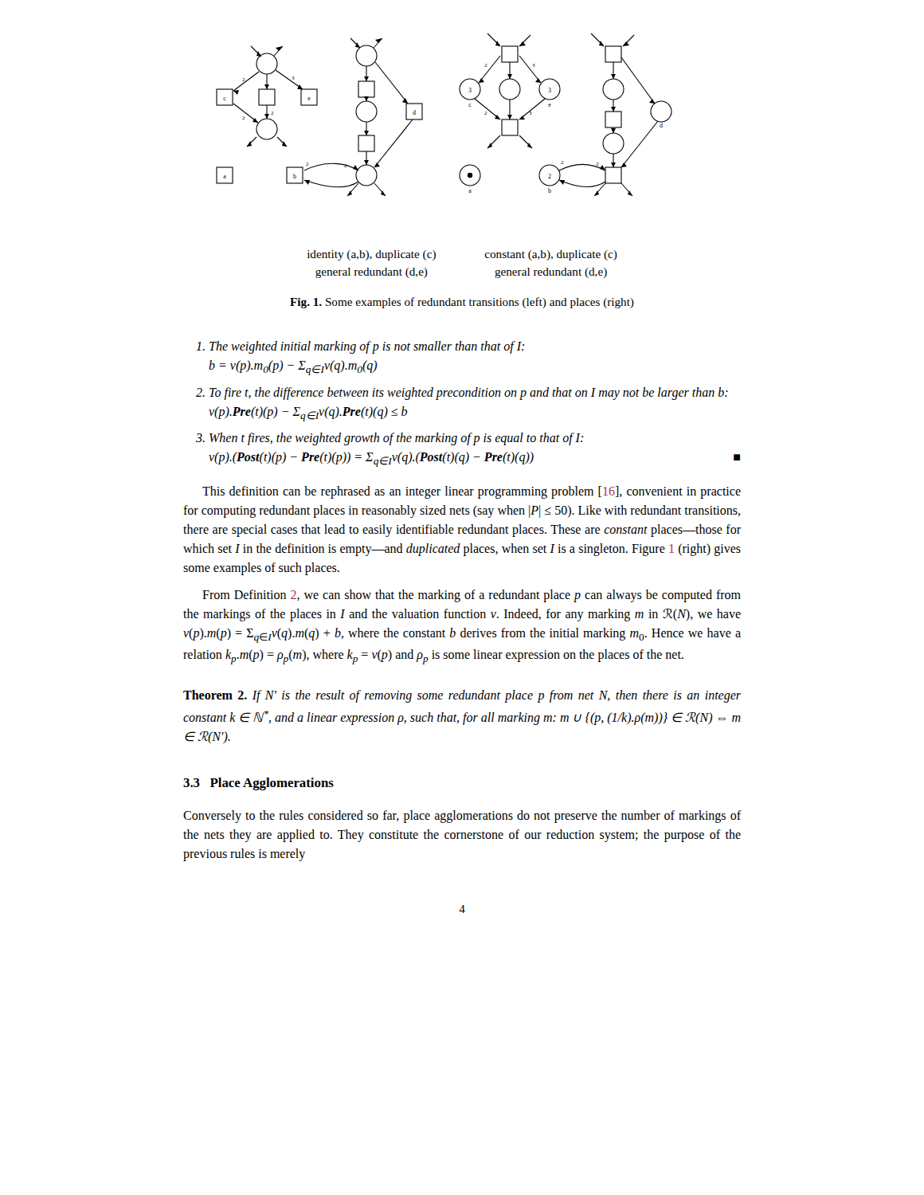c 2 e 3 2 2 a b d 2 2 3 c 2 3 e 3 2 3 d a 2 b 2 2
identity (a,b), duplicate (c)
general redundant (d,e)
constant (a,b), duplicate (c)
general redundant (d,e)
Fig. 1. Some examples of redundant transitions (left) and places (right)
The weighted initial marking of p is not smaller than that of I:
b = v(p).m0(p) − Σq∈Iv(q).m0(q)
To fire t, the difference between its weighted precondition on p and that on I may not be larger than b: v(p).Pre(t)(p) − Σq∈Iv(q).Pre(t)(q) ≤ b
When t fires, the weighted growth of the marking of p is equal to that of I:
v(p).(Post(t)(p) − Pre(t)(p)) = Σq∈Iv(q).(Post(t)(q) − Pre(t)(q)) ■
This definition can be rephrased as an integer linear programming problem [16], convenient in practice for computing redundant places in reasonably sized nets (say when |P| ≤ 50). Like with redundant transitions, there are special cases that lead to easily identifiable redundant places. These are constant places—those for which set I in the definition is empty—and duplicated places, when set I is a singleton. Figure 1 (right) gives some examples of such places.
From Definition 2, we can show that the marking of a redundant place p can always be computed from the markings of the places in I and the valuation function v. Indeed, for any marking m in ℛ(N), we have v(p).m(p) = Σq∈Iv(q).m(q) + b, where the constant b derives from the initial marking m0. Hence we have a relation kp.m(p) = ρp(m), where kp = v(p) and ρp is some linear expression on the places of the net.
Theorem 2. If N′ is the result of removing some redundant place p from net N, then there is an integer constant k ∈ ℕ*, and a linear expression ρ, such that, for all marking m: m ∪ {(p, (1/k).ρ(m))} ∈ ℛ(N) ⇔ m ∈ ℛ(N′).
3.3 Place Agglomerations
Conversely to the rules considered so far, place agglomerations do not preserve the number of markings of the nets they are applied to. They constitute the cornerstone of our reduction system; the purpose of the previous rules is merely
4